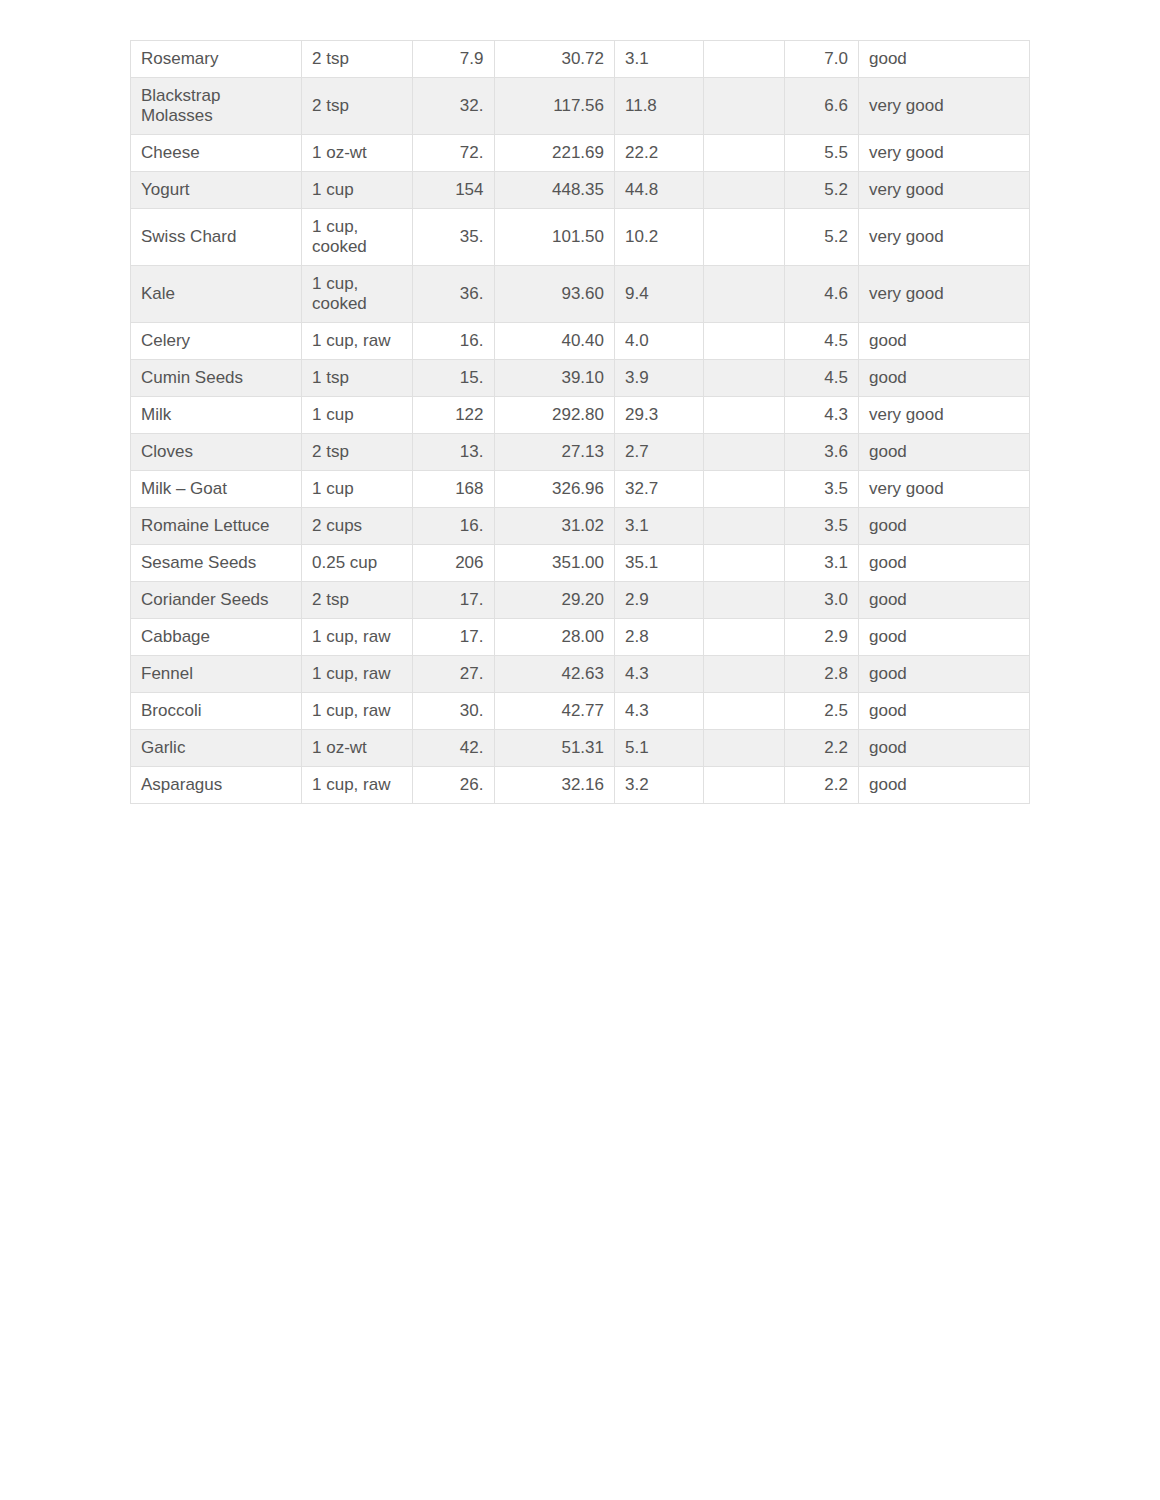| Rosemary | 2 tsp | 7.9 | 30.72 | 3.1 | | 7.0 | good |
| Blackstrap Molasses | 2 tsp | 32. | 117.56 | 11.8 | | 6.6 | very good |
| Cheese | 1 oz-wt | 72. | 221.69 | 22.2 | | 5.5 | very good |
| Yogurt | 1 cup | 154 | 448.35 | 44.8 | | 5.2 | very good |
| Swiss Chard | 1 cup, cooked | 35. | 101.50 | 10.2 | | 5.2 | very good |
| Kale | 1 cup, cooked | 36. | 93.60 | 9.4 | | 4.6 | very good |
| Celery | 1 cup, raw | 16. | 40.40 | 4.0 | | 4.5 | good |
| Cumin Seeds | 1 tsp | 15. | 39.10 | 3.9 | | 4.5 | good |
| Milk | 1 cup | 122 | 292.80 | 29.3 | | 4.3 | very good |
| Cloves | 2 tsp | 13. | 27.13 | 2.7 | | 3.6 | good |
| Milk – Goat | 1 cup | 168 | 326.96 | 32.7 | | 3.5 | very good |
| Romaine Lettuce | 2 cups | 16. | 31.02 | 3.1 | | 3.5 | good |
| Sesame Seeds | 0.25 cup | 206 | 351.00 | 35.1 | | 3.1 | good |
| Coriander Seeds | 2 tsp | 17. | 29.20 | 2.9 | | 3.0 | good |
| Cabbage | 1 cup, raw | 17. | 28.00 | 2.8 | | 2.9 | good |
| Fennel | 1 cup, raw | 27. | 42.63 | 4.3 | | 2.8 | good |
| Broccoli | 1 cup, raw | 30. | 42.77 | 4.3 | | 2.5 | good |
| Garlic | 1 oz-wt | 42. | 51.31 | 5.1 | | 2.2 | good |
| Asparagus | 1 cup, raw | 26. | 32.16 | 3.2 | | 2.2 | good |